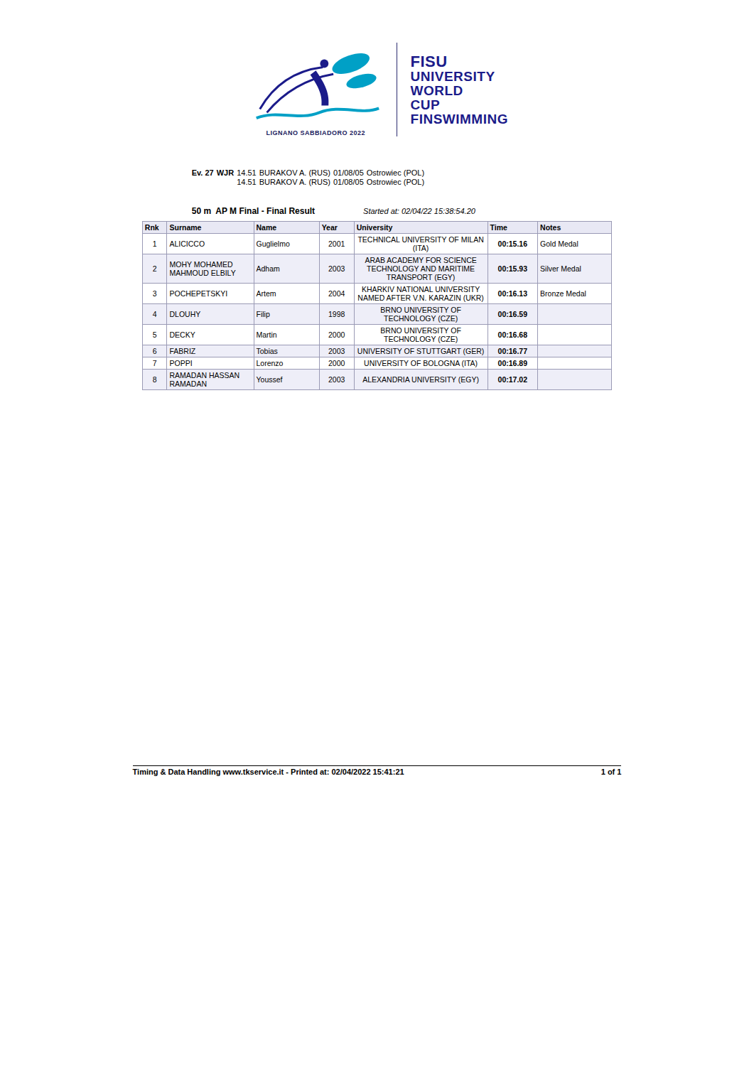LIGNANO SABBIADORO 2022
FISU
UNIVERSITY
WORLD
CUP
FINSWIMMING
| Ev. 27 | WJR | 14.51 | BURAKOV A. (RUS) | 01/08/05 | Ostrowiec (POL) |
| | | 14.51 | BURAKOV A. (RUS) | 01/08/05 | Ostrowiec (POL) |
50 m AP M Final - Final Result
Started at: 02/04/22 15:38:54.20
| Rnk | Surname | Name | Year | University | Time | Notes |
| --- | --- | --- | --- | --- | --- | --- |
| 1 | ALICICCO | Guglielmo | 2001 | TECHNICAL UNIVERSITY OF MILAN (ITA) | 00:15.16 | Gold Medal |
| 2 | MOHY MOHAMED MAHMOUD ELBILY | Adham | 2003 | ARAB ACADEMY FOR SCIENCE TECHNOLOGY AND MARITIME TRANSPORT (EGY) | 00:15.93 | Silver Medal |
| 3 | POCHEPETSKYI | Artem | 2004 | KHARKIV NATIONAL UNIVERSITY NAMED AFTER V.N. KARAZIN (UKR) | 00:16.13 | Bronze Medal |
| 4 | DLOUHY | Filip | 1998 | BRNO UNIVERSITY OF TECHNOLOGY (CZE) | 00:16.59 | |
| 5 | DECKY | Martin | 2000 | BRNO UNIVERSITY OF TECHNOLOGY (CZE) | 00:16.68 | |
| 6 | FABRIZ | Tobias | 2003 | UNIVERSITY OF STUTTGART (GER) | 00:16.77 | |
| 7 | POPPI | Lorenzo | 2000 | UNIVERSITY OF BOLOGNA (ITA) | 00:16.89 | |
| 8 | RAMADAN HASSAN RAMADAN | Youssef | 2003 | ALEXANDRIA UNIVERSITY (EGY) | 00:17.02 | |
Timing & Data Handling www.tkservice.it - Printed at: 02/04/2022 15:41:21
1 of 1